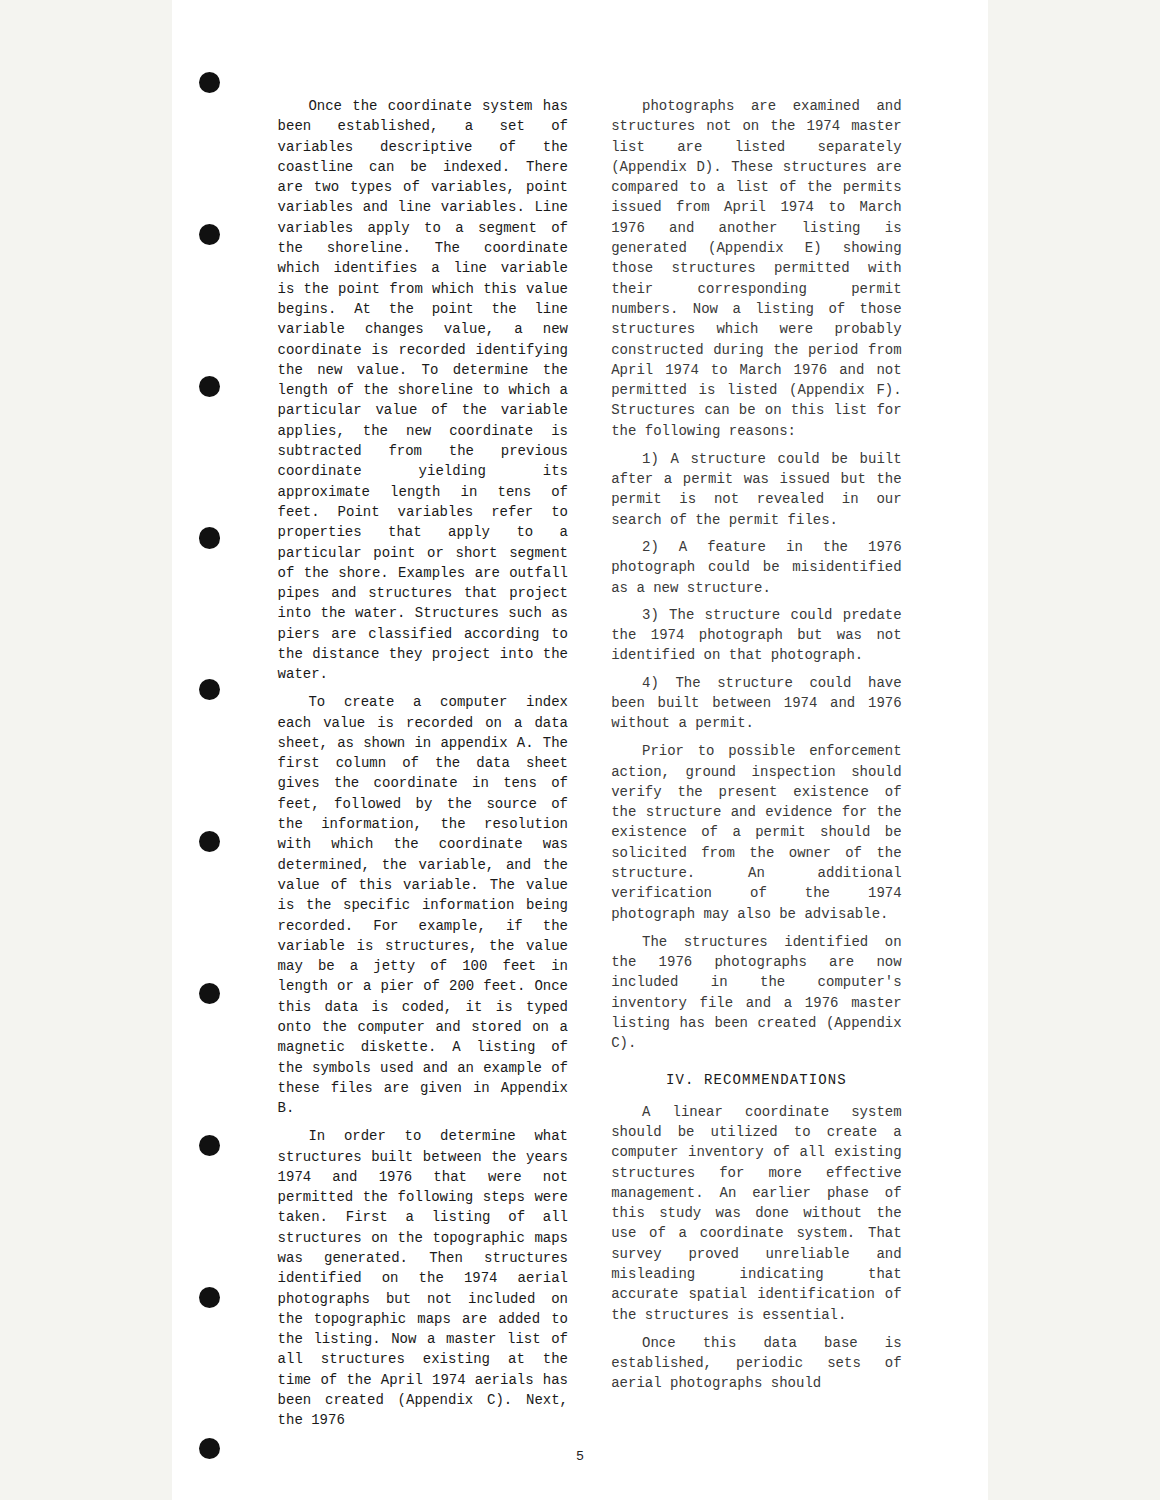Once the coordinate system has been established, a set of variables descriptive of the coastline can be indexed. There are two types of variables, point variables and line variables. Line variables apply to a segment of the shoreline. The coordinate which identifies a line variable is the point from which this value begins. At the point the line variable changes value, a new coordinate is recorded identifying the new value. To determine the length of the shoreline to which a particular value of the variable applies, the new coordinate is subtracted from the previous coordinate yielding its approximate length in tens of feet. Point variables refer to properties that apply to a particular point or short segment of the shore. Examples are outfall pipes and structures that project into the water. Structures such as piers are classified according to the distance they project into the water.
To create a computer index each value is recorded on a data sheet, as shown in appendix A. The first column of the data sheet gives the coordinate in tens of feet, followed by the source of the information, the resolution with which the coordinate was determined, the variable, and the value of this variable. The value is the specific information being recorded. For example, if the variable is structures, the value may be a jetty of 100 feet in length or a pier of 200 feet. Once this data is coded, it is typed onto the computer and stored on a magnetic diskette. A listing of the symbols used and an example of these files are given in Appendix B.
In order to determine what structures built between the years 1974 and 1976 that were not permitted the following steps were taken. First a listing of all structures on the topographic maps was generated. Then structures identified on the 1974 aerial photographs but not included on the topographic maps are added to the listing. Now a master list of all structures existing at the time of the April 1974 aerials has been created (Appendix C). Next, the 1976
photographs are examined and structures not on the 1974 master list are listed separately (Appendix D). These structures are compared to a list of the permits issued from April 1974 to March 1976 and another listing is generated (Appendix E) showing those structures permitted with their corresponding permit numbers. Now a listing of those structures which were probably constructed during the period from April 1974 to March 1976 and not permitted is listed (Appendix F). Structures can be on this list for the following reasons:
1) A structure could be built after a permit was issued but the permit is not revealed in our search of the permit files.
2) A feature in the 1976 photograph could be misidentified as a new structure.
3) The structure could predate the 1974 photograph but was not identified on that photograph.
4) The structure could have been built between 1974 and 1976 without a permit.
Prior to possible enforcement action, ground inspection should verify the present existence of the structure and evidence for the existence of a permit should be solicited from the owner of the structure. An additional verification of the 1974 photograph may also be advisable.
The structures identified on the 1976 photographs are now included in the computer's inventory file and a 1976 master listing has been created (Appendix C).
IV. RECOMMENDATIONS
A linear coordinate system should be utilized to create a computer inventory of all existing structures for more effective management. An earlier phase of this study was done without the use of a coordinate system. That survey proved unreliable and misleading indicating that accurate spatial identification of the structures is essential.
Once this data base is established, periodic sets of aerial photographs should
5